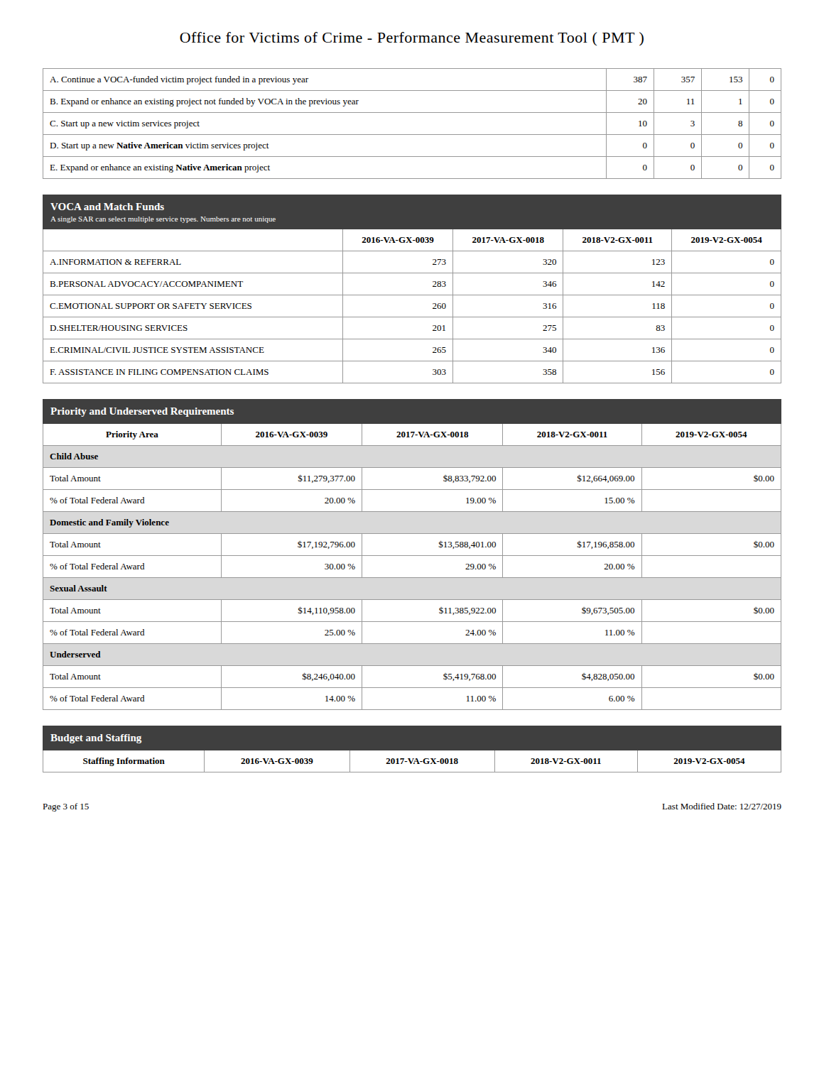Office for Victims of Crime - Performance Measurement Tool ( PMT )
| A. Continue a VOCA-funded victim project funded in a previous year | 387 | 357 | 153 | 0 |
| B. Expand or enhance an existing project not funded by VOCA in the previous year | 20 | 11 | 1 | 0 |
| C. Start up a new victim services project | 10 | 3 | 8 | 0 |
| D. Start up a new Native American victim services project | 0 | 0 | 0 | 0 |
| E. Expand or enhance an existing Native American project | 0 | 0 | 0 | 0 |
| VOCA and Match Funds A single SAR can select multiple service types. Numbers are not unique |
| | 2016-VA-GX-0039 | 2017-VA-GX-0018 | 2018-V2-GX-0011 | 2019-V2-GX-0054 |
| A.INFORMATION & REFERRAL | 273 | 320 | 123 | 0 |
| B.PERSONAL ADVOCACY/ACCOMPANIMENT | 283 | 346 | 142 | 0 |
| C.EMOTIONAL SUPPORT OR SAFETY SERVICES | 260 | 316 | 118 | 0 |
| D.SHELTER/HOUSING SERVICES | 201 | 275 | 83 | 0 |
| E.CRIMINAL/CIVIL JUSTICE SYSTEM ASSISTANCE | 265 | 340 | 136 | 0 |
| F. ASSISTANCE IN FILING COMPENSATION CLAIMS | 303 | 358 | 156 | 0 |
| Priority and Underserved Requirements |
| Priority Area | 2016-VA-GX-0039 | 2017-VA-GX-0018 | 2018-V2-GX-0011 | 2019-V2-GX-0054 |
| Child Abuse |
| Total Amount | $11,279,377.00 | $8,833,792.00 | $12,664,069.00 | $0.00 |
| % of Total Federal Award | 20.00 % | 19.00 % | 15.00 % | |
| Domestic and Family Violence |
| Total Amount | $17,192,796.00 | $13,588,401.00 | $17,196,858.00 | $0.00 |
| % of Total Federal Award | 30.00 % | 29.00 % | 20.00 % | |
| Sexual Assault |
| Total Amount | $14,110,958.00 | $11,385,922.00 | $9,673,505.00 | $0.00 |
| % of Total Federal Award | 25.00 % | 24.00 % | 11.00 % | |
| Underserved |
| Total Amount | $8,246,040.00 | $5,419,768.00 | $4,828,050.00 | $0.00 |
| % of Total Federal Award | 14.00 % | 11.00 % | 6.00 % | |
| Budget and Staffing |
| Staffing Information | 2016-VA-GX-0039 | 2017-VA-GX-0018 | 2018-V2-GX-0011 | 2019-V2-GX-0054 |
| Page 3 of 15 | Last Modified Date: 12/27/2019 |